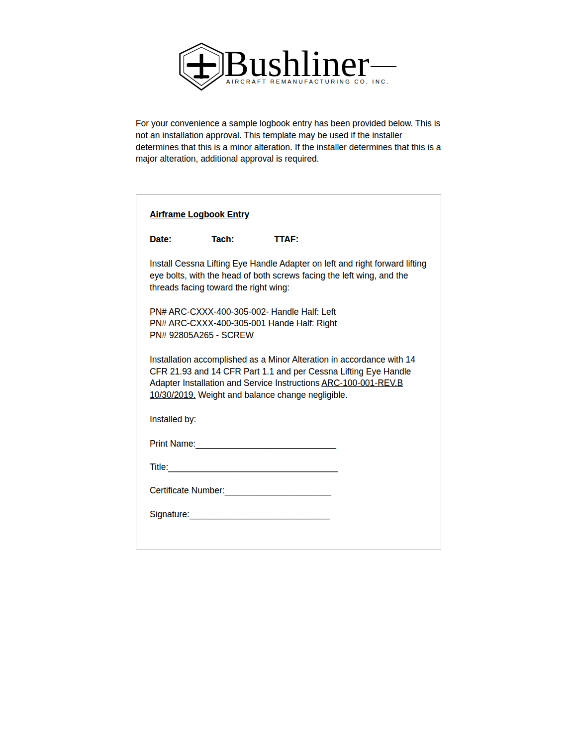Bushliner
Aircraft Remanufacturing Co, Inc.
For your convenience a sample logbook entry has been provided below. This is not an installation approval. This template may be used if the installer determines that this is a minor alteration. If the installer determines that this is a major alteration, additional approval is required.
Airframe Logbook Entry
Date: Tach: TTAF:
Install Cessna Lifting Eye Handle Adapter on left and right forward lifting eye bolts, with the head of both screws facing the left wing, and the threads facing toward the right wing:
PN# ARC-CXXX-400-305-002- Handle Half: Left PN# ARC-CXXX-400-305-001 Hande Half: Right PN# 92805A265 - SCREW
Installation accomplished as a Minor Alteration in accordance with 14 CFR 21.93 and 14 CFR Part 1.1 and per Cessna Lifting Eye Handle Adapter Installation and Service Instructions ARC-100-001-REV.B 10/30/2019. Weight and balance change negligible.
Installed by:
Print Name:_____________________________
Title:___________________________________
Certificate Number:______________________
Signature:_____________________________